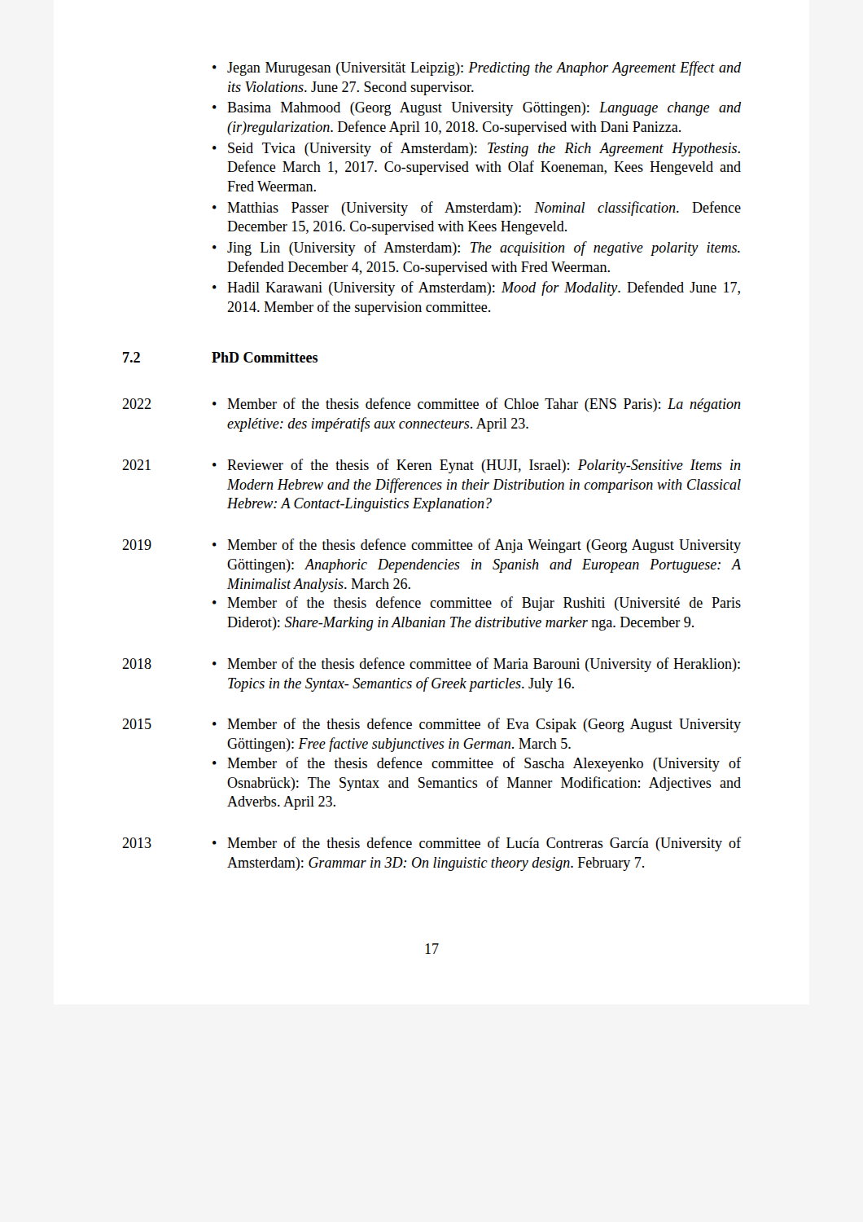Jegan Murugesan (Universität Leipzig): Predicting the Anaphor Agreement Effect and its Violations. June 27. Second supervisor.
Basima Mahmood (Georg August University Göttingen): Language change and (ir)regularization. Defence April 10, 2018. Co-supervised with Dani Panizza.
Seid Tvica (University of Amsterdam): Testing the Rich Agreement Hypothesis. Defence March 1, 2017. Co-supervised with Olaf Koeneman, Kees Hengeveld and Fred Weerman.
Matthias Passer (University of Amsterdam): Nominal classification. Defence December 15, 2016. Co-supervised with Kees Hengeveld.
Jing Lin (University of Amsterdam): The acquisition of negative polarity items. Defended December 4, 2015. Co-supervised with Fred Weerman.
Hadil Karawani (University of Amsterdam): Mood for Modality. Defended June 17, 2014. Member of the supervision committee.
7.2
PhD Committees
2022
Member of the thesis defence committee of Chloe Tahar (ENS Paris): La négation explétive: des impératifs aux connecteurs. April 23.
2021
Reviewer of the thesis of Keren Eynat (HUJI, Israel): Polarity-Sensitive Items in Modern Hebrew and the Differences in their Distribution in comparison with Classical Hebrew: A Contact-Linguistics Explanation?
2019
Member of the thesis defence committee of Anja Weingart (Georg August University Göttingen): Anaphoric Dependencies in Spanish and European Portuguese: A Minimalist Analysis. March 26.
Member of the thesis defence committee of Bujar Rushiti (Université de Paris Diderot): Share-Marking in Albanian The distributive marker nga. December 9.
2018
Member of the thesis defence committee of Maria Barouni (University of Heraklion): Topics in the Syntax- Semantics of Greek particles. July 16.
2015
Member of the thesis defence committee of Eva Csipak (Georg August University Göttingen): Free factive subjunctives in German. March 5.
Member of the thesis defence committee of Sascha Alexeyenko (University of Osnabrück): The Syntax and Semantics of Manner Modification: Adjectives and Adverbs. April 23.
2013
Member of the thesis defence committee of Lucía Contreras García (University of Amsterdam): Grammar in 3D: On linguistic theory design. February 7.
17